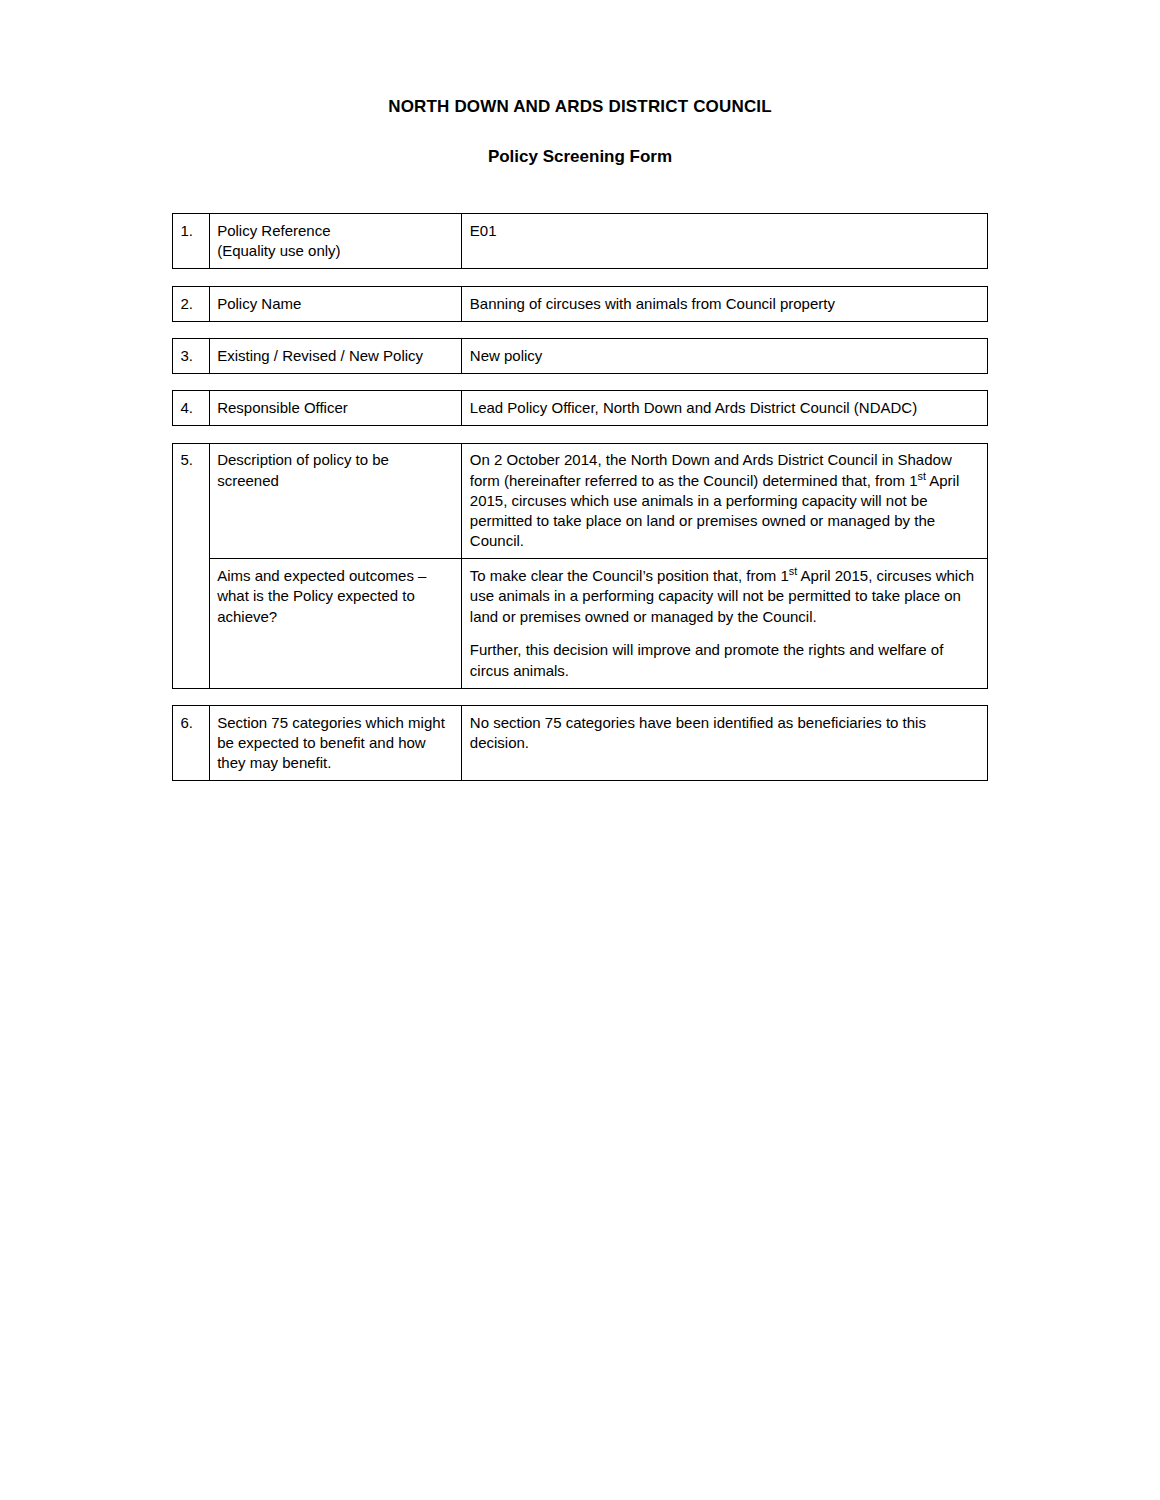NORTH DOWN AND ARDS DISTRICT COUNCIL
Policy Screening Form
| 1. | Policy Reference (Equality use only) | E01 |
| 2. | Policy Name | Banning of circuses with animals from Council property |
| 3. | Existing / Revised / New Policy | New policy |
| 4. | Responsible Officer | Lead Policy Officer, North Down and Ards District Council (NDADC) |
| 5. | Description of policy to be screened | On 2 October 2014, the North Down and Ards District Council in Shadow form (hereinafter referred to as the Council) determined that, from 1 st April 2015, circuses which use animals in a performing capacity will not be permitted to take place on land or premises owned or managed by the Council. |
| Aims and expected outcomes – what is the Policy expected to achieve? | To make clear the Council’s position that, from 1 st April 2015, circuses which use animals in a performing capacity will not be permitted to take place on land or premises owned or managed by the Council. Further, this decision will improve and promote the rights and welfare of circus animals. |
| 6. | Section 75 categories which might be expected to benefit and how they may benefit. | No section 75 categories have been identified as beneficiaries to this decision. |